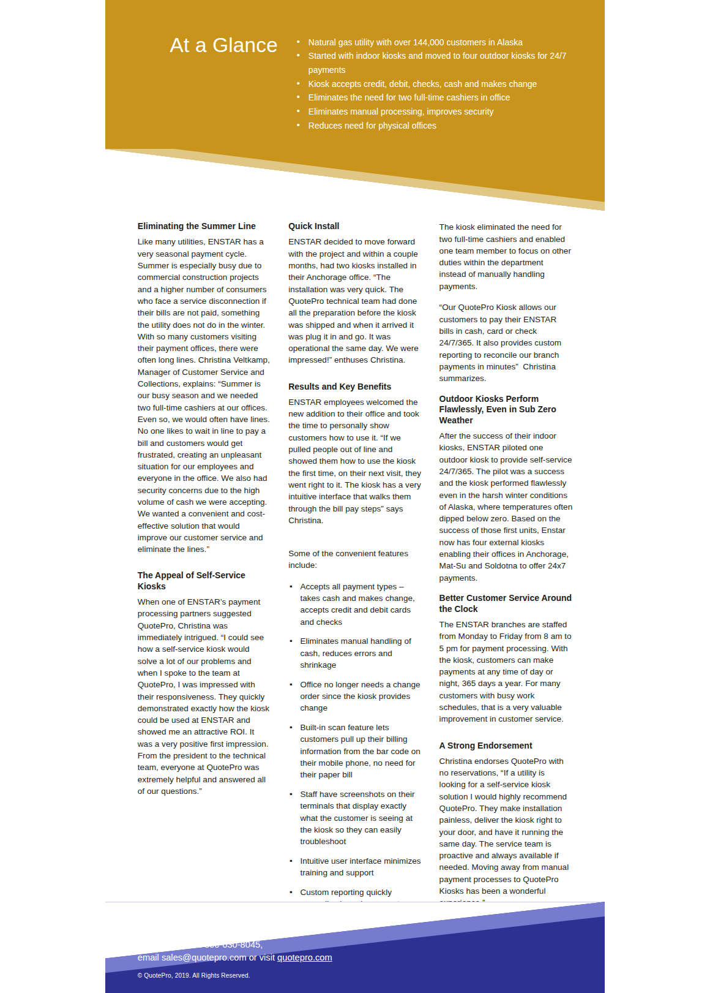At a Glance
Natural gas utility with over 144,000 customers in Alaska
Started with indoor kiosks and moved to four outdoor kiosks for 24/7 payments
Kiosk accepts credit, debit, checks, cash and makes change
Eliminates the need for two full-time cashiers in office
Eliminates manual processing, improves security
Reduces need for physical offices
Eliminating the Summer Line
Like many utilities, ENSTAR has a very seasonal payment cycle. Summer is especially busy due to commercial construction projects and a higher number of consumers who face a service disconnection if their bills are not paid, something the utility does not do in the winter. With so many customers visiting their payment offices, there were often long lines. Christina Veltkamp, Manager of Customer Service and Collections, explains: “Summer is our busy season and we needed two full-time cashiers at our offices. Even so, we would often have lines. No one likes to wait in line to pay a bill and customers would get frustrated, creating an unpleasant situation for our employees and everyone in the office. We also had security concerns due to the high volume of cash we were accepting. We wanted a convenient and cost-effective solution that would improve our customer service and eliminate the lines.”
The Appeal of Self-Service Kiosks
When one of ENSTAR’s payment processing partners suggested QuotePro, Christina was immediately intrigued. “I could see how a self-service kiosk would solve a lot of our problems and when I spoke to the team at QuotePro, I was impressed with their responsiveness. They quickly demonstrated exactly how the kiosk could be used at ENSTAR and showed me an attractive ROI. It was a very positive first impression. From the president to the technical team, everyone at QuotePro was extremely helpful and answered all of our questions.”
Quick Install
ENSTAR decided to move forward with the project and within a couple months, had two kiosks installed in their Anchorage office. “The installation was very quick. The QuotePro technical team had done all the preparation before the kiosk was shipped and when it arrived it was plug it in and go. It was operational the same day. We were impressed!” enthuses Christina.
Results and Key Benefits
ENSTAR employees welcomed the new addition to their office and took the time to personally show customers how to use it. “If we pulled people out of line and showed them how to use the kiosk the first time, on their next visit, they went right to it. The kiosk has a very intuitive interface that walks them through the bill pay steps” says Christina.
Some of the convenient features include:
Accepts all payment types – takes cash and makes change, accepts credit and debit cards and checks
Eliminates manual handling of cash, reduces errors and shrinkage
Office no longer needs a change order since the kiosk provides change
Built-in scan feature lets customers pull up their billing information from the bar code on their mobile phone, no need for their paper bill
Staff have screenshots on their terminals that display exactly what the customer is seeing at the kiosk so they can easily troubleshoot
Intuitive user interface minimizes training and support
Custom reporting quickly reconciles branch payments
The kiosk eliminated the need for two full-time cashiers and enabled one team member to focus on other duties within the department instead of manually handling payments.
“Our QuotePro Kiosk allows our customers to pay their ENSTAR bills in cash, card or check 24/7/365. It also provides custom reporting to reconcile our branch payments in minutes” Christina summarizes.
Outdoor Kiosks Perform Flawlessly, Even in Sub Zero Weather
After the success of their indoor kiosks, ENSTAR piloted one outdoor kiosk to provide self-service 24/7/365. The pilot was a success and the kiosk performed flawlessly even in the harsh winter conditions of Alaska, where temperatures often dipped below zero. Based on the success of those first units, Enstar now has four external kiosks enabling their offices in Anchorage, Mat-Su and Soldotna to offer 24x7 payments.
Better Customer Service Around the Clock
The ENSTAR branches are staffed from Monday to Friday from 8 am to 5 pm for payment processing. With the kiosk, customers can make payments at any time of day or night, 365 days a year. For many customers with busy work schedules, that is a very valuable improvement in customer service.
A Strong Endorsement
Christina endorses QuotePro with no reservations, “If a utility is looking for a self-service kiosk solution I would highly recommend QuotePro. They make installation painless, deliver the kiosk right to your door, and have it running the same day. The service team is proactive and always available if needed. Moving away from manual payment processes to QuotePro Kiosks has been a wonderful experience.”
Contact Us
For a demo, call 800-630-8045,
email sales@quotepro.com or visit quotepro.com
© QuotePro, 2019. All Rights Reserved.